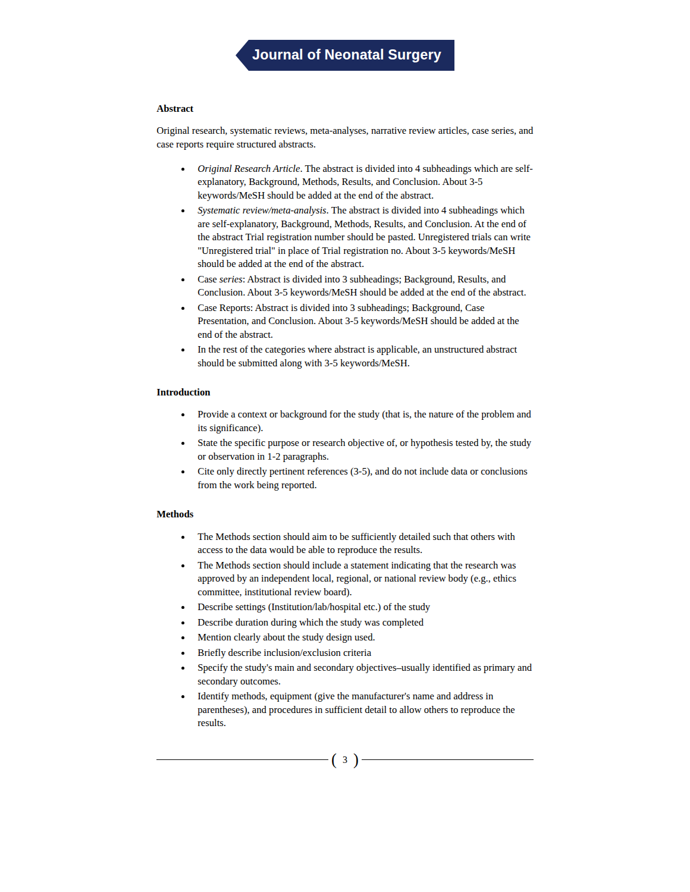Journal of Neonatal Surgery
Abstract
Original research, systematic reviews, meta-analyses, narrative review articles, case series, and case reports require structured abstracts.
Original Research Article. The abstract is divided into 4 subheadings which are self-explanatory, Background, Methods, Results, and Conclusion. About 3-5 keywords/MeSH should be added at the end of the abstract.
Systematic review/meta-analysis. The abstract is divided into 4 subheadings which are self-explanatory, Background, Methods, Results, and Conclusion. At the end of the abstract Trial registration number should be pasted. Unregistered trials can write "Unregistered trial" in place of Trial registration no. About 3-5 keywords/MeSH should be added at the end of the abstract.
Case series: Abstract is divided into 3 subheadings; Background, Results, and Conclusion. About 3-5 keywords/MeSH should be added at the end of the abstract.
Case Reports: Abstract is divided into 3 subheadings; Background, Case Presentation, and Conclusion. About 3-5 keywords/MeSH should be added at the end of the abstract.
In the rest of the categories where abstract is applicable, an unstructured abstract should be submitted along with 3-5 keywords/MeSH.
Introduction
Provide a context or background for the study (that is, the nature of the problem and its significance).
State the specific purpose or research objective of, or hypothesis tested by, the study or observation in 1-2 paragraphs.
Cite only directly pertinent references (3-5), and do not include data or conclusions from the work being reported.
Methods
The Methods section should aim to be sufficiently detailed such that others with access to the data would be able to reproduce the results.
The Methods section should include a statement indicating that the research was approved by an independent local, regional, or national review body (e.g., ethics committee, institutional review board).
Describe settings (Institution/lab/hospital etc.) of the study
Describe duration during which the study was completed
Mention clearly about the study design used.
Briefly describe inclusion/exclusion criteria
Specify the study's main and secondary objectives–usually identified as primary and secondary outcomes.
Identify methods, equipment (give the manufacturer's name and address in parentheses), and procedures in sufficient detail to allow others to reproduce the results.
3